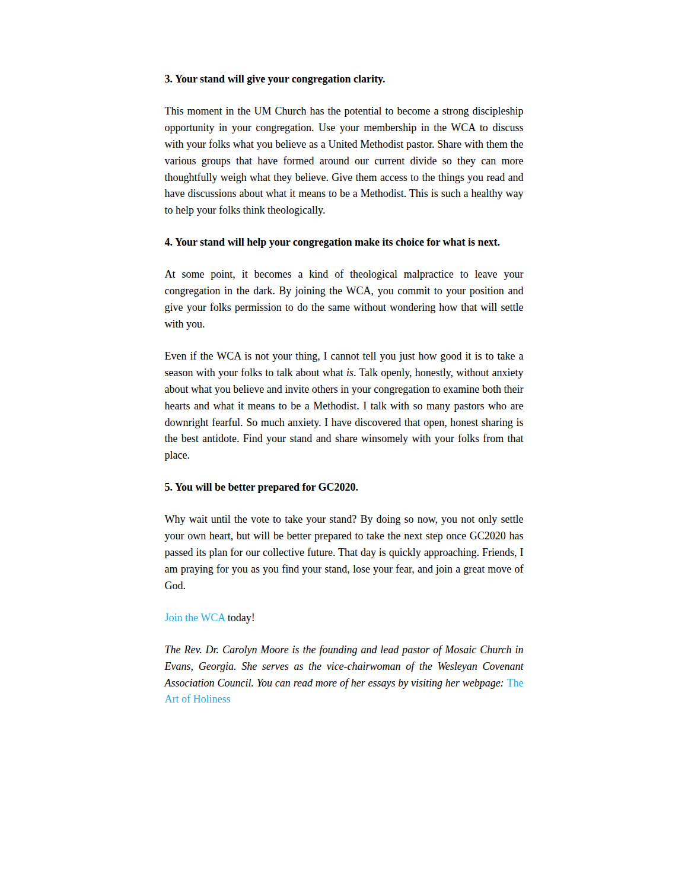3. Your stand will give your congregation clarity.
This moment in the UM Church has the potential to become a strong discipleship opportunity in your congregation. Use your membership in the WCA to discuss with your folks what you believe as a United Methodist pastor. Share with them the various groups that have formed around our current divide so they can more thoughtfully weigh what they believe. Give them access to the things you read and have discussions about what it means to be a Methodist. This is such a healthy way to help your folks think theologically.
4. Your stand will help your congregation make its choice for what is next.
At some point, it becomes a kind of theological malpractice to leave your congregation in the dark. By joining the WCA, you commit to your position and give your folks permission to do the same without wondering how that will settle with you.
Even if the WCA is not your thing, I cannot tell you just how good it is to take a season with your folks to talk about what is. Talk openly, honestly, without anxiety about what you believe and invite others in your congregation to examine both their hearts and what it means to be a Methodist. I talk with so many pastors who are downright fearful. So much anxiety. I have discovered that open, honest sharing is the best antidote. Find your stand and share winsomely with your folks from that place.
5. You will be better prepared for GC2020.
Why wait until the vote to take your stand? By doing so now, you not only settle your own heart, but will be better prepared to take the next step once GC2020 has passed its plan for our collective future. That day is quickly approaching. Friends, I am praying for you as you find your stand, lose your fear, and join a great move of God.
Join the WCA today!
The Rev. Dr. Carolyn Moore is the founding and lead pastor of Mosaic Church in Evans, Georgia. She serves as the vice-chairwoman of the Wesleyan Covenant Association Council. You can read more of her essays by visiting her webpage: The Art of Holiness